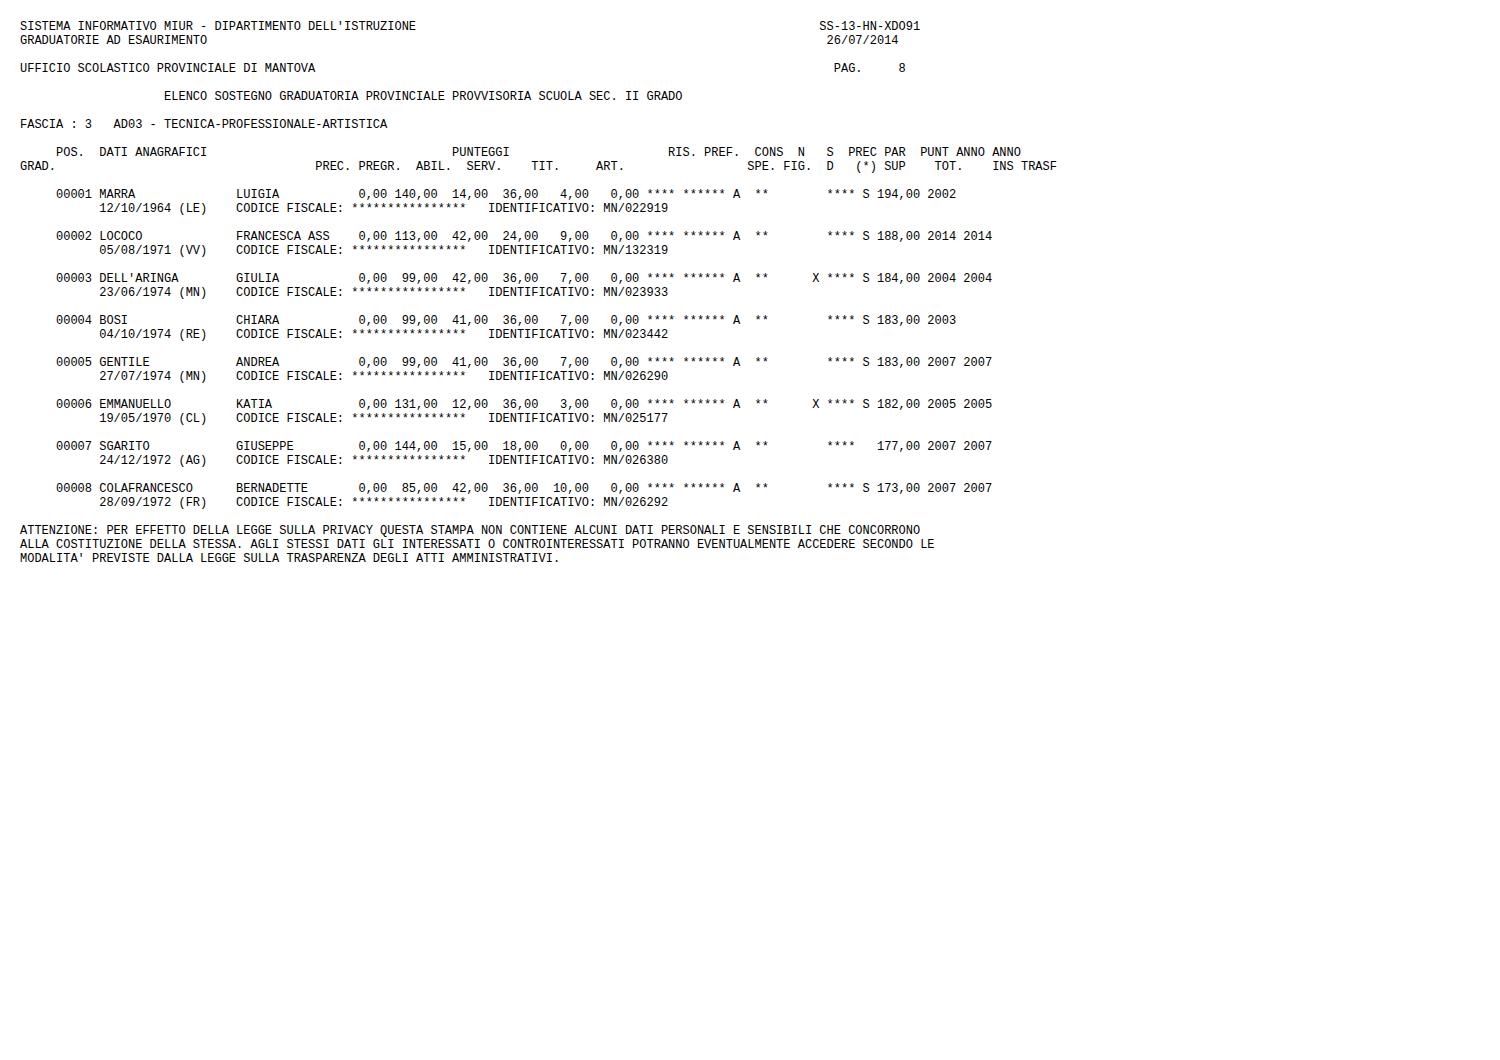SISTEMA INFORMATIVO MIUR - DIPARTIMENTO DELL'ISTRUZIONE                                                        SS-13-HN-XDO91
GRADUATORIE AD ESAURIMENTO                                                                                      26/07/2014

UFFICIO SCOLASTICO PROVINCIALE DI MANTOVA                                                                        PAG.     8

                    ELENCO SOSTEGNO GRADUATORIA PROVINCIALE PROVVISORIA SCUOLA SEC. II GRADO

FASCIA : 3   AD03 - TECNICA-PROFESSIONALE-ARTISTICA

     POS.  DATI ANAGRAFICI                                  PUNTEGGI                      RIS. PREF.  CONS  N   S  PREC PAR  PUNT ANNO ANNO
GRAD.                                    PREC. PREGR.  ABIL.  SERV.    TIT.     ART.                 SPE. FIG.  D   (*) SUP    TOT.    INS TRASF

     00001 MARRA              LUIGIA           0,00 140,00  14,00  36,00   4,00   0,00 **** ****** A  **        **** S 194,00 2002
           12/10/1964 (LE)    CODICE FISCALE: ****************   IDENTIFICATIVO: MN/022919

     00002 LOCOCO             FRANCESCA ASS    0,00 113,00  42,00  24,00   9,00   0,00 **** ****** A  **        **** S 188,00 2014 2014
           05/08/1971 (VV)    CODICE FISCALE: ****************   IDENTIFICATIVO: MN/132319

     00003 DELL'ARINGA        GIULIA           0,00  99,00  42,00  36,00   7,00   0,00 **** ****** A  **      X **** S 184,00 2004 2004
           23/06/1974 (MN)    CODICE FISCALE: ****************   IDENTIFICATIVO: MN/023933

     00004 BOSI               CHIARA           0,00  99,00  41,00  36,00   7,00   0,00 **** ****** A  **        **** S 183,00 2003
           04/10/1974 (RE)    CODICE FISCALE: ****************   IDENTIFICATIVO: MN/023442

     00005 GENTILE            ANDREA           0,00  99,00  41,00  36,00   7,00   0,00 **** ****** A  **        **** S 183,00 2007 2007
           27/07/1974 (MN)    CODICE FISCALE: ****************   IDENTIFICATIVO: MN/026290

     00006 EMMANUELLO         KATIA            0,00 131,00  12,00  36,00   3,00   0,00 **** ****** A  **      X **** S 182,00 2005 2005
           19/05/1970 (CL)    CODICE FISCALE: ****************   IDENTIFICATIVO: MN/025177

     00007 SGARITO            GIUSEPPE         0,00 144,00  15,00  18,00   0,00   0,00 **** ****** A  **        ****   177,00 2007 2007
           24/12/1972 (AG)    CODICE FISCALE: ****************   IDENTIFICATIVO: MN/026380

     00008 COLAFRANCESCO      BERNADETTE       0,00  85,00  42,00  36,00  10,00   0,00 **** ****** A  **        **** S 173,00 2007 2007
           28/09/1972 (FR)    CODICE FISCALE: ****************   IDENTIFICATIVO: MN/026292

ATTENZIONE: PER EFFETTO DELLA LEGGE SULLA PRIVACY QUESTA STAMPA NON CONTIENE ALCUNI DATI PERSONALI E SENSIBILI CHE CONCORRONO
ALLA COSTITUZIONE DELLA STESSA. AGLI STESSI DATI GLI INTERESSATI O CONTROINTERESSATI POTRANNO EVENTUALMENTE ACCEDERE SECONDO LE
MODALITA' PREVISTE DALLA LEGGE SULLA TRASPARENZA DEGLI ATTI AMMINISTRATIVI.